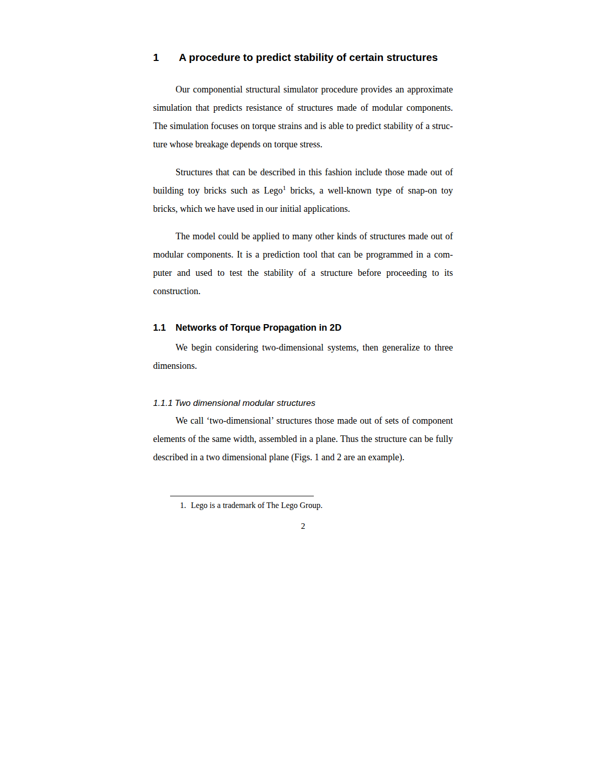1 A procedure to predict stability of certain structures
Our componential structural simulator procedure provides an approximate simulation that predicts resistance of structures made of modular components. The simulation focuses on torque strains and is able to predict stability of a structure whose breakage depends on torque stress.
Structures that can be described in this fashion include those made out of building toy bricks such as Lego1 bricks, a well-known type of snap-on toy bricks, which we have used in our initial applications.
The model could be applied to many other kinds of structures made out of modular components. It is a prediction tool that can be programmed in a computer and used to test the stability of a structure before proceeding to its construction.
1.1 Networks of Torque Propagation in 2D
We begin considering two-dimensional systems, then generalize to three dimensions.
1.1.1 Two dimensional modular structures
We call ‘two-dimensional’ structures those made out of sets of component elements of the same width, assembled in a plane. Thus the structure can be fully described in a two dimensional plane (Figs. 1 and 2 are an example).
1. Lego is a trademark of The Lego Group.
2